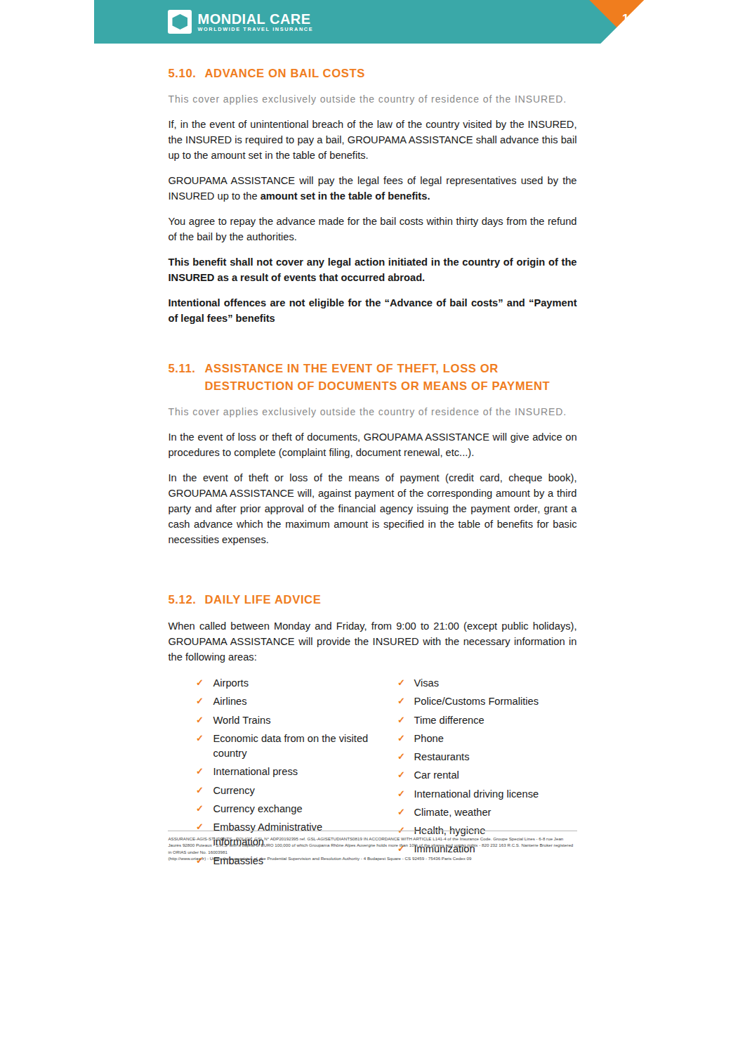MONDIAL CARE
WORLDWIDE TRAVEL INSURANCE
13
5.10. Advance on bail costs
This cover applies exclusively outside the country of residence of the INSURED.
If, in the event of unintentional breach of the law of the country visited by the INSURED, the INSURED is required to pay a bail, GROUPAMA ASSISTANCE shall advance this bail up to the amount set in the table of benefits.
GROUPAMA ASSISTANCE will pay the legal fees of legal representatives used by the INSURED up to the amount set in the table of benefits.
You agree to repay the advance made for the bail costs within thirty days from the refund of the bail by the authorities.
This benefit shall not cover any legal action initiated in the country of origin of the INSURED as a result of events that occurred abroad.
Intentional offences are not eligible for the “Advance of bail costs” and “Payment of legal fees” benefits
5.11. Assistance in the event of theft, loss or destruction of documents or means of payment
This cover applies exclusively outside the country of residence of the INSURED.
In the event of loss or theft of documents, GROUPAMA ASSISTANCE will give advice on procedures to complete (complaint filing, document renewal, etc...).
In the event of theft or loss of the means of payment (credit card, cheque book), GROUPAMA ASSISTANCE will, against payment of the corresponding amount by a third party and after prior approval of the financial agency issuing the payment order, grant a cash advance which the maximum amount is specified in the table of benefits for basic necessities expenses.
5.12. Daily life advice
When called between Monday and Friday, from 9:00 to 21:00 (except public holidays), GROUPAMA ASSISTANCE will provide the INSURED with the necessary information in the following areas:
Airports
Airlines
World Trains
Economic data from on the visited country
International press
Currency
Currency exchange
Embassy Administrative information
Embassies
Visas
Police/Customs Formalities
Time difference
Phone
Restaurants
Car rental
International driving license
Climate, weather
Health, hygiene
Immunization
ASSURANCE-AGIS-STUDENTS - POLICY GSL N° ADP20192395 ref. GSL-AGISETUDIANTS0819 IN ACCORDANCE WITH ARTICLE L141-4 of the Insurance Code. Groupe Special Lines - 6-8 rue Jean Jaurès 92800 Puteaux - S.A.S. with a capital of EURO 100,000 of which Groupama Rhône Alpes Auvergne holds more than 10% of the shares and voting rights - 820 232 163 R.C.S. Nanterre Broker registered in ORIAS under No. 16003981
(http://www.orias.fr) - Under the supervision of the Prudential Supervision and Resolution Authority - 4 Budapest Square - CS 92459 - 75436 Paris Cedex 09